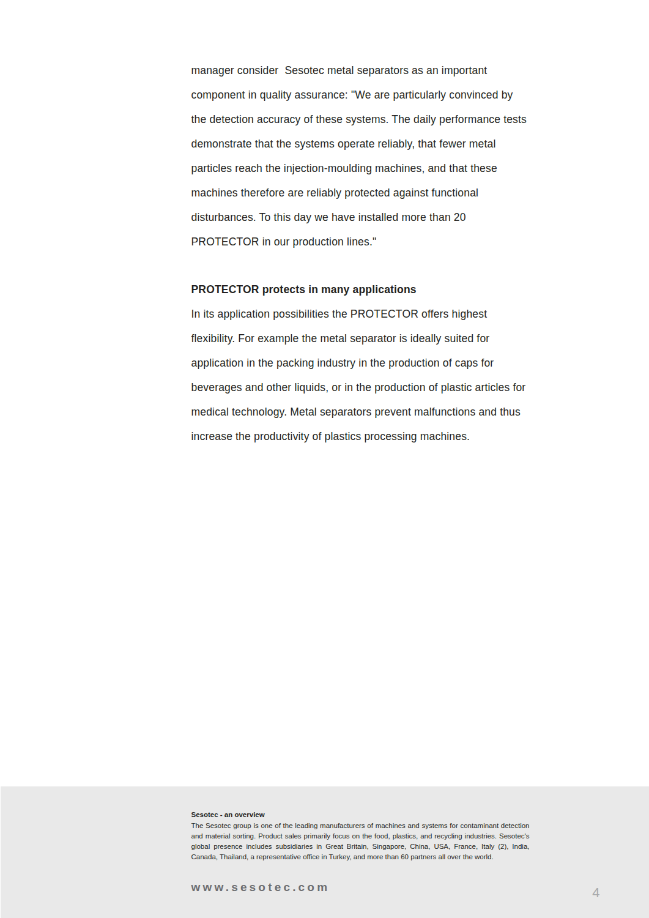manager consider Sesotec metal separators as an important component in quality assurance: "We are particularly convinced by the detection accuracy of these systems. The daily performance tests demonstrate that the systems operate reliably, that fewer metal particles reach the injection-moulding machines, and that these machines therefore are reliably protected against functional disturbances. To this day we have installed more than 20 PROTECTOR in our production lines."
PROTECTOR protects in many applications
In its application possibilities the PROTECTOR offers highest flexibility. For example the metal separator is ideally suited for application in the packing industry in the production of caps for beverages and other liquids, or in the production of plastic articles for medical technology. Metal separators prevent malfunctions and thus increase the productivity of plastics processing machines.
Sesotec - an overview
The Sesotec group is one of the leading manufacturers of machines and systems for contaminant detection and material sorting. Product sales primarily focus on the food, plastics, and recycling industries. Sesotec's global presence includes subsidiaries in Great Britain, Singapore, China, USA, France, Italy (2), India, Canada, Thailand, a representative office in Turkey, and more than 60 partners all over the world.
www.sesotec.com
4